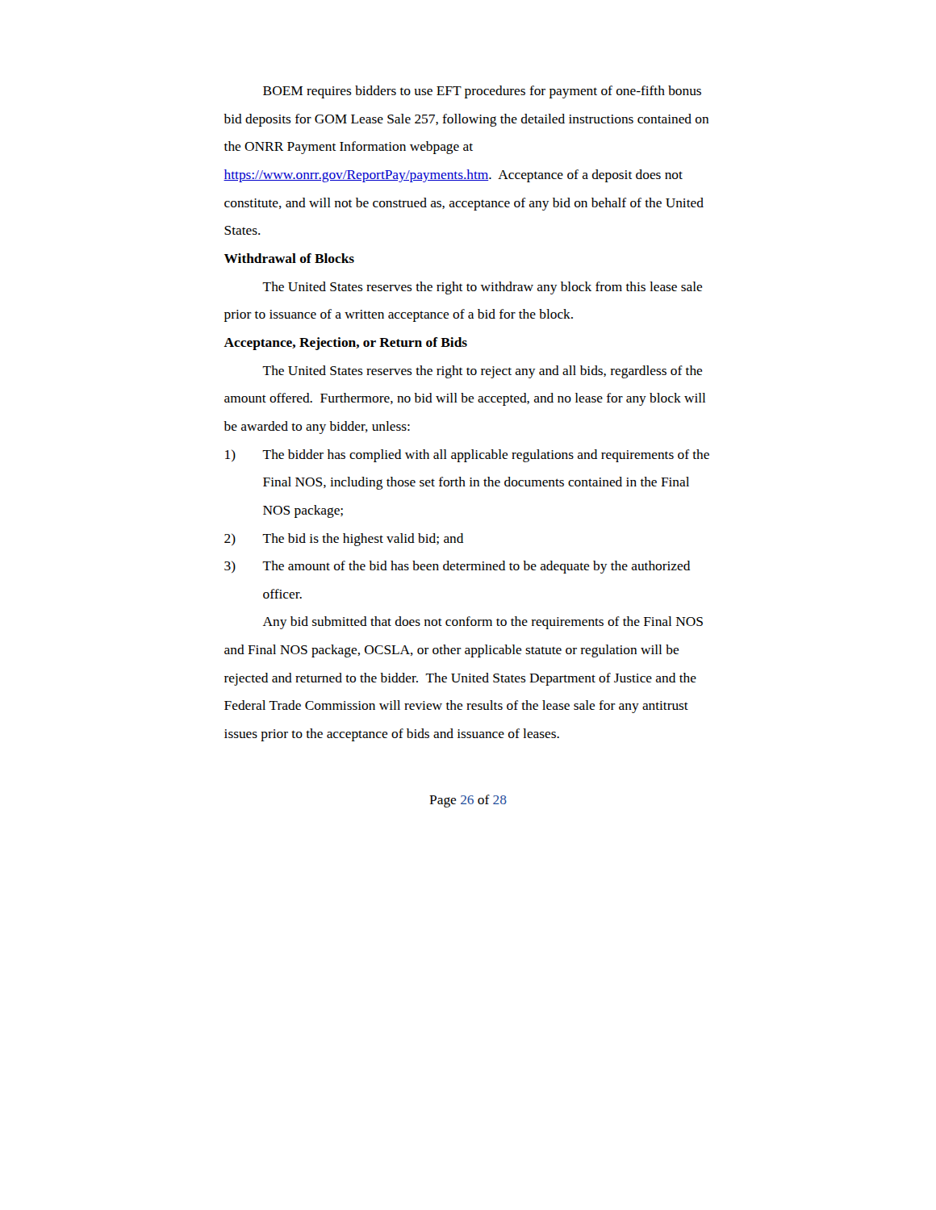BOEM requires bidders to use EFT procedures for payment of one-fifth bonus bid deposits for GOM Lease Sale 257, following the detailed instructions contained on the ONRR Payment Information webpage at https://www.onrr.gov/ReportPay/payments.htm. Acceptance of a deposit does not constitute, and will not be construed as, acceptance of any bid on behalf of the United States.
Withdrawal of Blocks
The United States reserves the right to withdraw any block from this lease sale prior to issuance of a written acceptance of a bid for the block.
Acceptance, Rejection, or Return of Bids
The United States reserves the right to reject any and all bids, regardless of the amount offered. Furthermore, no bid will be accepted, and no lease for any block will be awarded to any bidder, unless:
The bidder has complied with all applicable regulations and requirements of the Final NOS, including those set forth in the documents contained in the Final NOS package;
The bid is the highest valid bid; and
The amount of the bid has been determined to be adequate by the authorized officer.
Any bid submitted that does not conform to the requirements of the Final NOS and Final NOS package, OCSLA, or other applicable statute or regulation will be rejected and returned to the bidder. The United States Department of Justice and the Federal Trade Commission will review the results of the lease sale for any antitrust issues prior to the acceptance of bids and issuance of leases.
Page 26 of 28